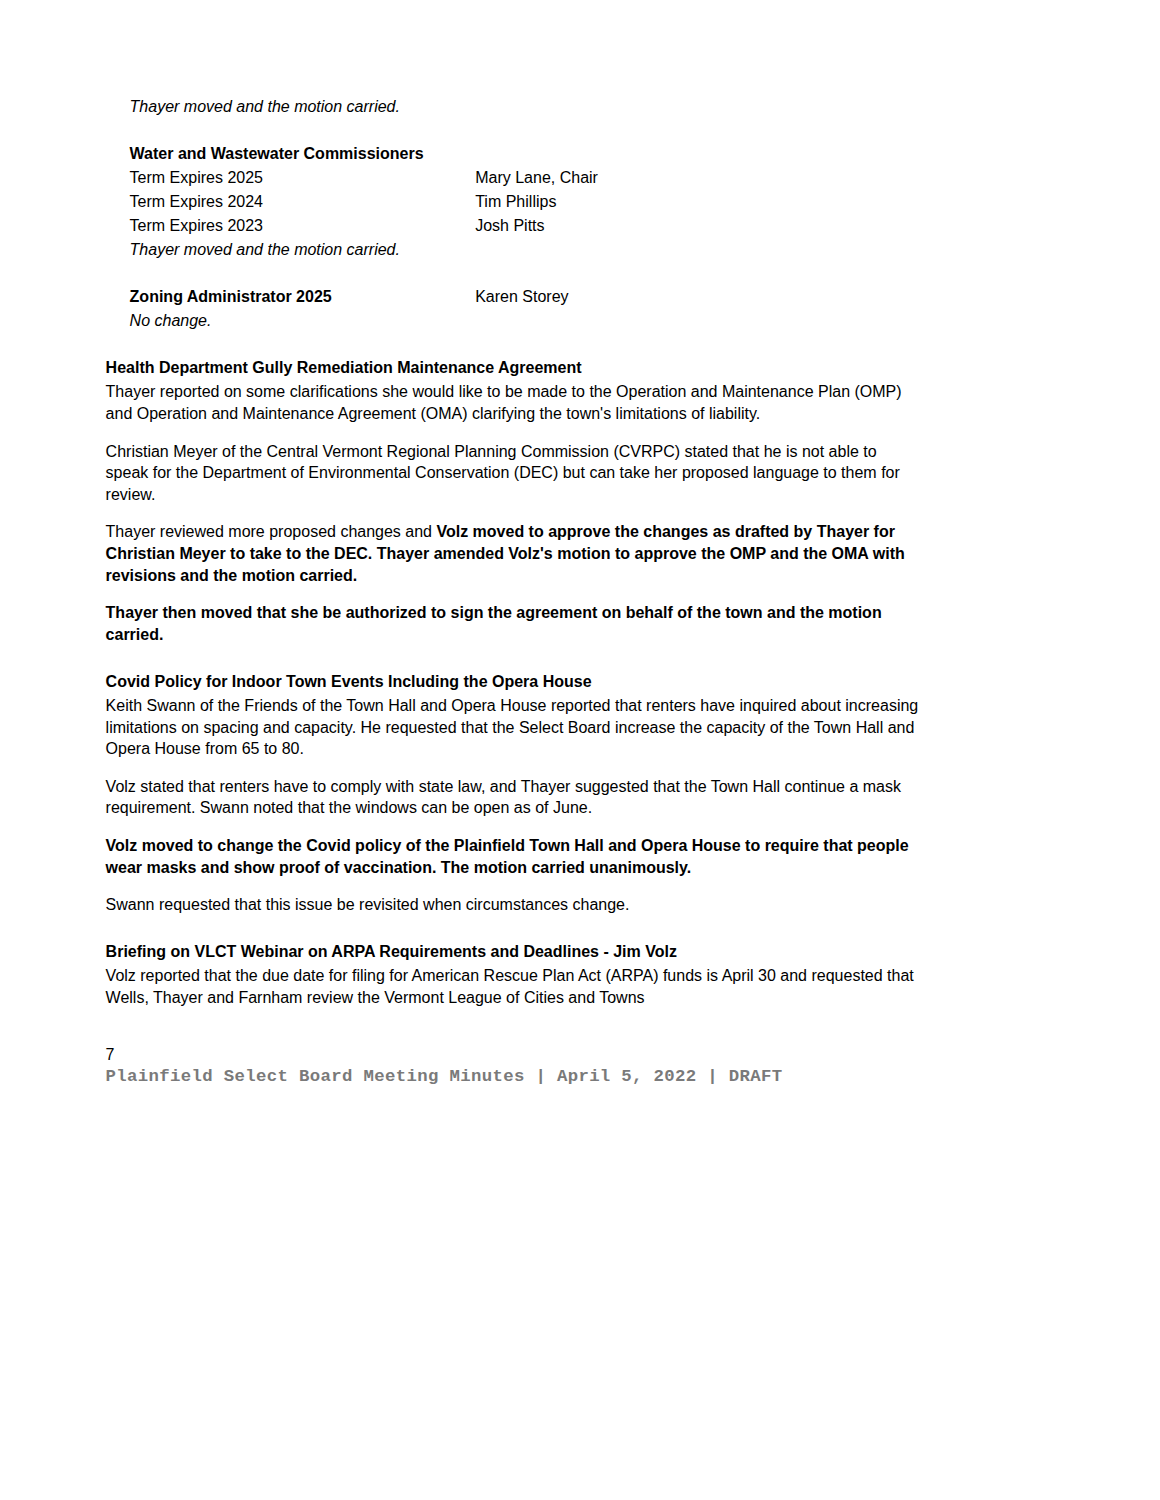Thayer moved and the motion carried.
Water and Wastewater Commissioners
| Term Expires 2025 | Mary Lane, Chair |
| Term Expires 2024 | Tim Phillips |
| Term Expires 2023 | Josh Pitts |
Thayer moved and the motion carried.
| Zoning Administrator 2025 | Karen Storey |
No change.
Health Department Gully Remediation Maintenance Agreement
Thayer reported on some clarifications she would like to be made to the Operation and Maintenance Plan (OMP) and Operation and Maintenance Agreement (OMA) clarifying the town's limitations of liability.
Christian Meyer of the Central Vermont Regional Planning Commission (CVRPC) stated that he is not able to speak for the Department of Environmental Conservation (DEC) but can take her proposed language to them for review.
Thayer reviewed more proposed changes and Volz moved to approve the changes as drafted by Thayer for Christian Meyer to take to the DEC. Thayer amended Volz's motion to approve the OMP and the OMA with revisions and the motion carried.
Thayer then moved that she be authorized to sign the agreement on behalf of the town and the motion carried.
Covid Policy for Indoor Town Events Including the Opera House
Keith Swann of the Friends of the Town Hall and Opera House reported that renters have inquired about increasing limitations on spacing and capacity. He requested that the Select Board increase the capacity of the Town Hall and Opera House from 65 to 80.
Volz stated that renters have to comply with state law, and Thayer suggested that the Town Hall continue a mask requirement. Swann noted that the windows can be open as of June.
Volz moved to change the Covid policy of the Plainfield Town Hall and Opera House to require that people wear masks and show proof of vaccination. The motion carried unanimously.
Swann requested that this issue be revisited when circumstances change.
Briefing on VLCT Webinar on ARPA Requirements and Deadlines - Jim Volz
Volz reported that the due date for filing for American Rescue Plan Act (ARPA) funds is April 30 and requested that Wells, Thayer and Farnham review the Vermont League of Cities and Towns
7
Plainfield Select Board Meeting Minutes | April 5, 2022 | DRAFT